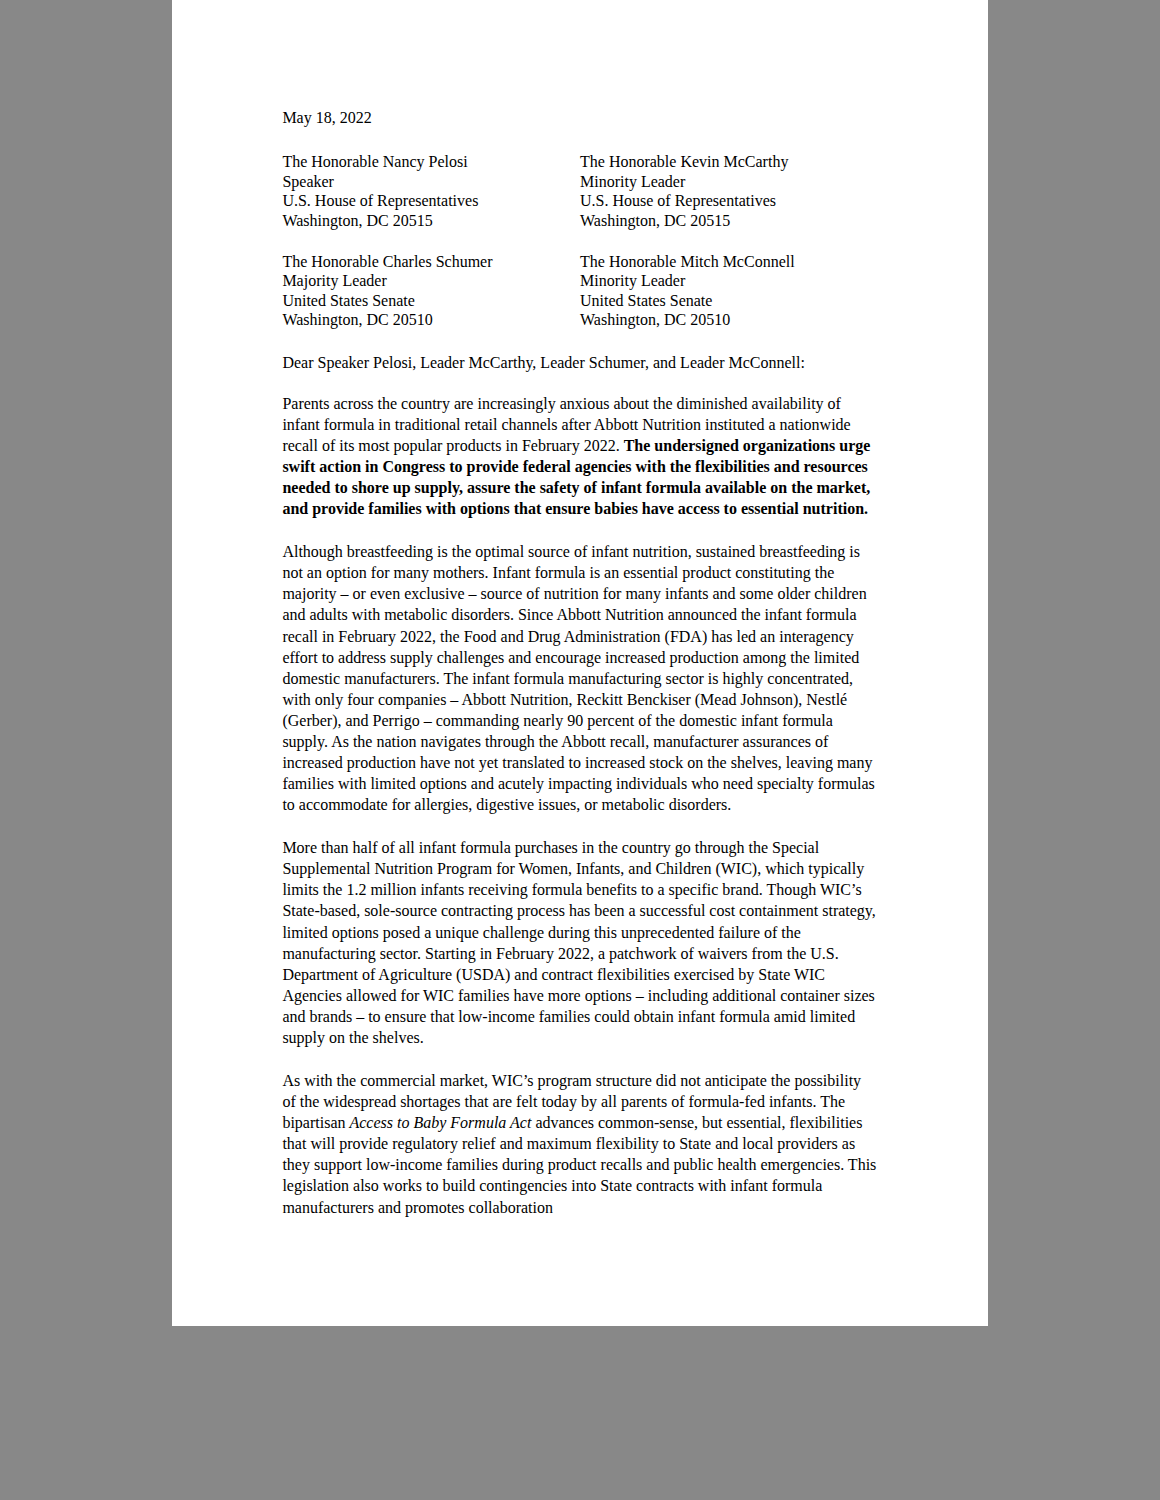May 18, 2022
| The Honorable Nancy Pelosi Speaker U.S. House of Representatives Washington, DC 20515 | The Honorable Kevin McCarthy Minority Leader U.S. House of Representatives Washington, DC 20515 |
| The Honorable Charles Schumer Majority Leader United States Senate Washington, DC 20510 | The Honorable Mitch McConnell Minority Leader United States Senate Washington, DC 20510 |
Dear Speaker Pelosi, Leader McCarthy, Leader Schumer, and Leader McConnell:
Parents across the country are increasingly anxious about the diminished availability of infant formula in traditional retail channels after Abbott Nutrition instituted a nationwide recall of its most popular products in February 2022. The undersigned organizations urge swift action in Congress to provide federal agencies with the flexibilities and resources needed to shore up supply, assure the safety of infant formula available on the market, and provide families with options that ensure babies have access to essential nutrition.
Although breastfeeding is the optimal source of infant nutrition, sustained breastfeeding is not an option for many mothers. Infant formula is an essential product constituting the majority – or even exclusive – source of nutrition for many infants and some older children and adults with metabolic disorders. Since Abbott Nutrition announced the infant formula recall in February 2022, the Food and Drug Administration (FDA) has led an interagency effort to address supply challenges and encourage increased production among the limited domestic manufacturers. The infant formula manufacturing sector is highly concentrated, with only four companies – Abbott Nutrition, Reckitt Benckiser (Mead Johnson), Nestlé (Gerber), and Perrigo – commanding nearly 90 percent of the domestic infant formula supply. As the nation navigates through the Abbott recall, manufacturer assurances of increased production have not yet translated to increased stock on the shelves, leaving many families with limited options and acutely impacting individuals who need specialty formulas to accommodate for allergies, digestive issues, or metabolic disorders.
More than half of all infant formula purchases in the country go through the Special Supplemental Nutrition Program for Women, Infants, and Children (WIC), which typically limits the 1.2 million infants receiving formula benefits to a specific brand. Though WIC’s State-based, sole-source contracting process has been a successful cost containment strategy, limited options posed a unique challenge during this unprecedented failure of the manufacturing sector. Starting in February 2022, a patchwork of waivers from the U.S. Department of Agriculture (USDA) and contract flexibilities exercised by State WIC Agencies allowed for WIC families have more options – including additional container sizes and brands – to ensure that low-income families could obtain infant formula amid limited supply on the shelves.
As with the commercial market, WIC’s program structure did not anticipate the possibility of the widespread shortages that are felt today by all parents of formula-fed infants. The bipartisan Access to Baby Formula Act advances common-sense, but essential, flexibilities that will provide regulatory relief and maximum flexibility to State and local providers as they support low-income families during product recalls and public health emergencies. This legislation also works to build contingencies into State contracts with infant formula manufacturers and promotes collaboration